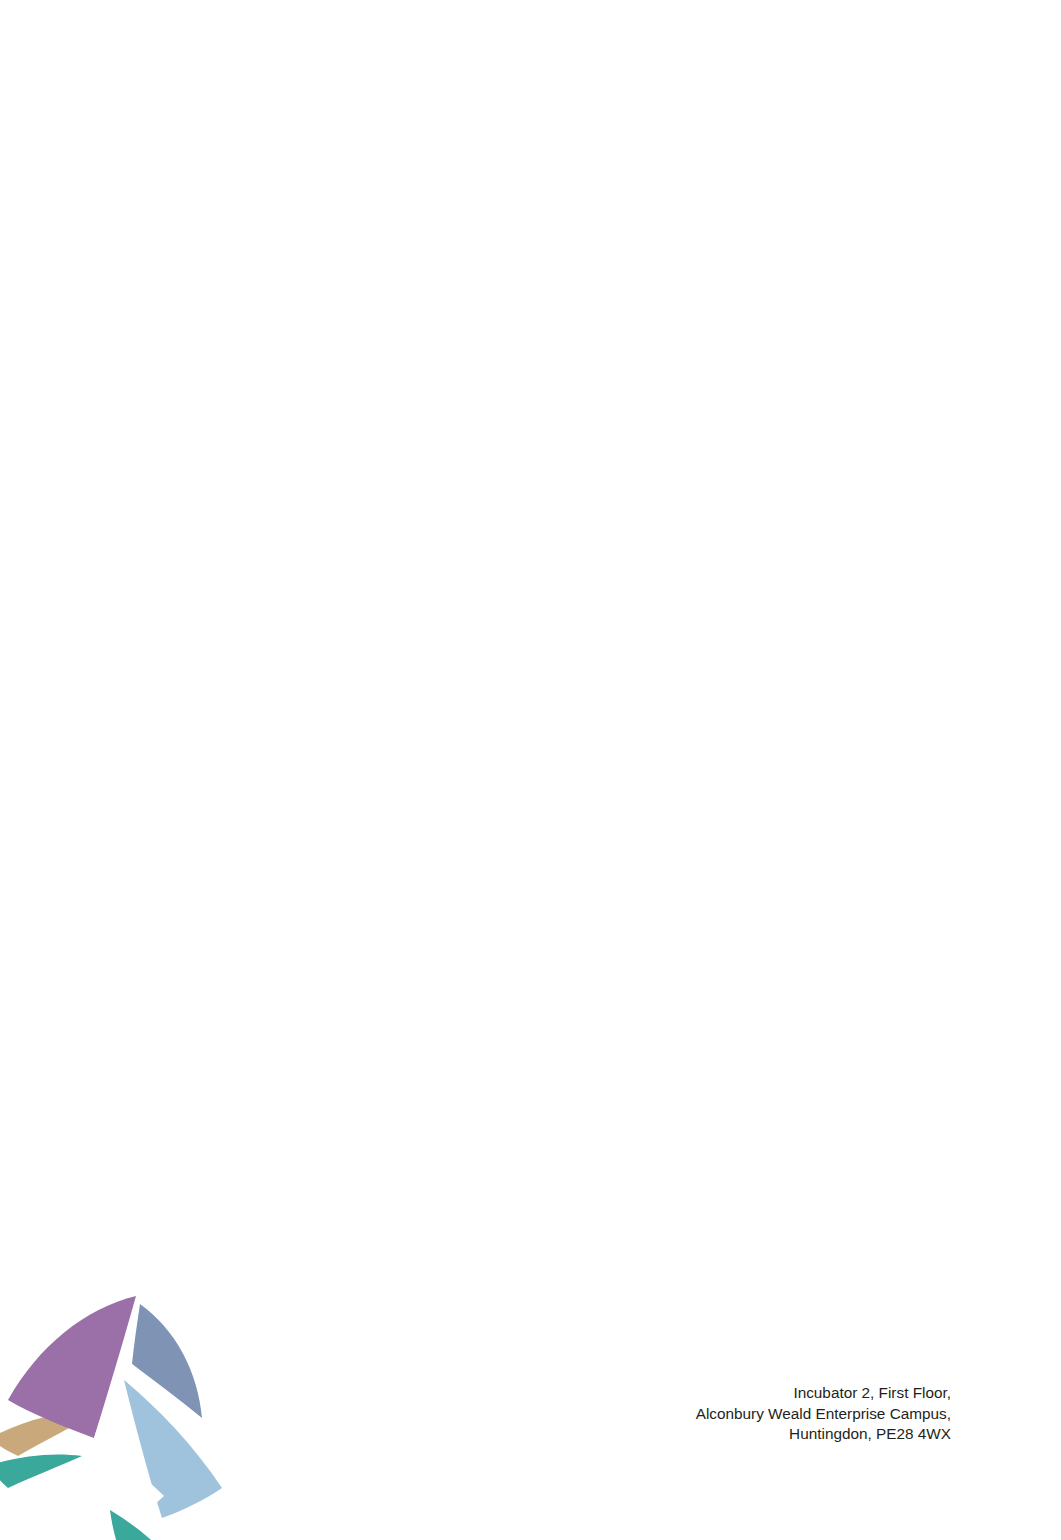Incubator 2, First Floor,
Alconbury Weald Enterprise Campus,
Huntingdon, PE28 4WX